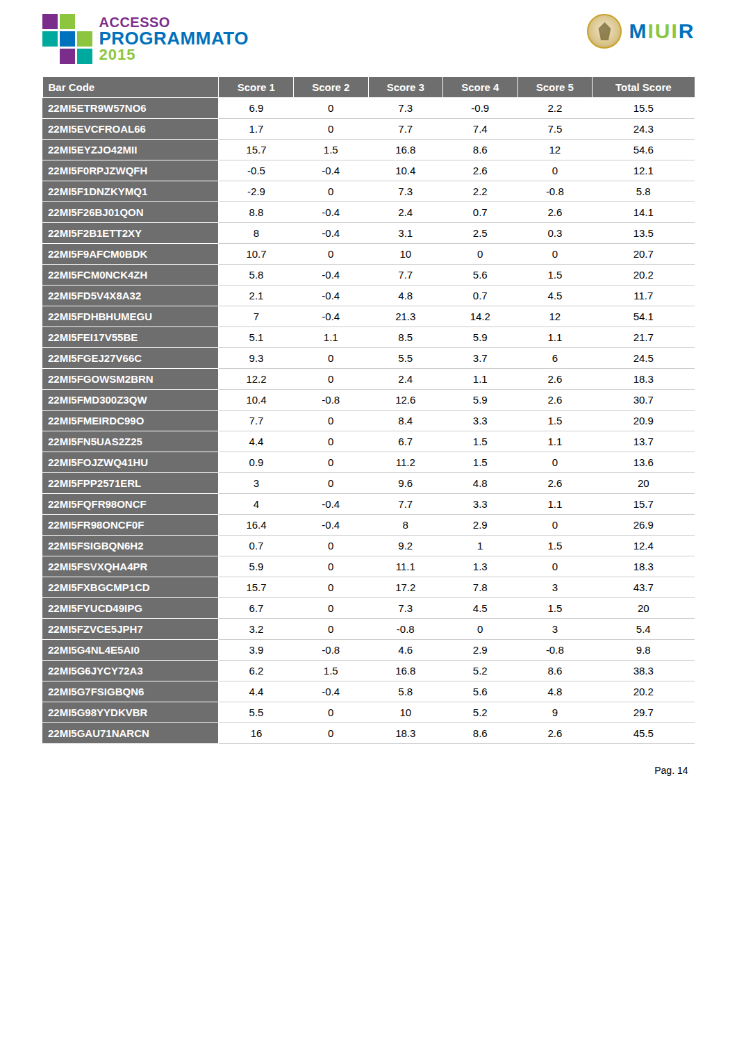ACCESSO
PROGRAMMATO
2015
MIUIR
| Bar Code | Score 1 | Score 2 | Score 3 | Score 4 | Score 5 | Total Score |
| --- | --- | --- | --- | --- | --- | --- |
| 22MI5ETR9W57NO6 | 6.9 | 0 | 7.3 | -0.9 | 2.2 | 15.5 |
| 22MI5EVCFROAL66 | 1.7 | 0 | 7.7 | 7.4 | 7.5 | 24.3 |
| 22MI5EYZJO42MII | 15.7 | 1.5 | 16.8 | 8.6 | 12 | 54.6 |
| 22MI5F0RPJZWQFH | -0.5 | -0.4 | 10.4 | 2.6 | 0 | 12.1 |
| 22MI5F1DNZKYMQ1 | -2.9 | 0 | 7.3 | 2.2 | -0.8 | 5.8 |
| 22MI5F26BJ01QON | 8.8 | -0.4 | 2.4 | 0.7 | 2.6 | 14.1 |
| 22MI5F2B1ETT2XY | 8 | -0.4 | 3.1 | 2.5 | 0.3 | 13.5 |
| 22MI5F9AFCM0BDK | 10.7 | 0 | 10 | 0 | 0 | 20.7 |
| 22MI5FCM0NCK4ZH | 5.8 | -0.4 | 7.7 | 5.6 | 1.5 | 20.2 |
| 22MI5FD5V4X8A32 | 2.1 | -0.4 | 4.8 | 0.7 | 4.5 | 11.7 |
| 22MI5FDHBHUMEGU | 7 | -0.4 | 21.3 | 14.2 | 12 | 54.1 |
| 22MI5FEI17V55BE | 5.1 | 1.1 | 8.5 | 5.9 | 1.1 | 21.7 |
| 22MI5FGEJ27V66C | 9.3 | 0 | 5.5 | 3.7 | 6 | 24.5 |
| 22MI5FGOWSM2BRN | 12.2 | 0 | 2.4 | 1.1 | 2.6 | 18.3 |
| 22MI5FMD300Z3QW | 10.4 | -0.8 | 12.6 | 5.9 | 2.6 | 30.7 |
| 22MI5FMEIRDC99O | 7.7 | 0 | 8.4 | 3.3 | 1.5 | 20.9 |
| 22MI5FN5UAS2Z25 | 4.4 | 0 | 6.7 | 1.5 | 1.1 | 13.7 |
| 22MI5FOJZWQ41HU | 0.9 | 0 | 11.2 | 1.5 | 0 | 13.6 |
| 22MI5FPP2571ERL | 3 | 0 | 9.6 | 4.8 | 2.6 | 20 |
| 22MI5FQFR98ONCF | 4 | -0.4 | 7.7 | 3.3 | 1.1 | 15.7 |
| 22MI5FR98ONCF0F | 16.4 | -0.4 | 8 | 2.9 | 0 | 26.9 |
| 22MI5FSIGBQN6H2 | 0.7 | 0 | 9.2 | 1 | 1.5 | 12.4 |
| 22MI5FSVXQHA4PR | 5.9 | 0 | 11.1 | 1.3 | 0 | 18.3 |
| 22MI5FXBGCMP1CD | 15.7 | 0 | 17.2 | 7.8 | 3 | 43.7 |
| 22MI5FYUCD49IPG | 6.7 | 0 | 7.3 | 4.5 | 1.5 | 20 |
| 22MI5FZVCE5JPH7 | 3.2 | 0 | -0.8 | 0 | 3 | 5.4 |
| 22MI5G4NL4E5AI0 | 3.9 | -0.8 | 4.6 | 2.9 | -0.8 | 9.8 |
| 22MI5G6JYCY72A3 | 6.2 | 1.5 | 16.8 | 5.2 | 8.6 | 38.3 |
| 22MI5G7FSIGBQN6 | 4.4 | -0.4 | 5.8 | 5.6 | 4.8 | 20.2 |
| 22MI5G98YYDKVBR | 5.5 | 0 | 10 | 5.2 | 9 | 29.7 |
| 22MI5GAU71NARCN | 16 | 0 | 18.3 | 8.6 | 2.6 | 45.5 |
Pag. 14